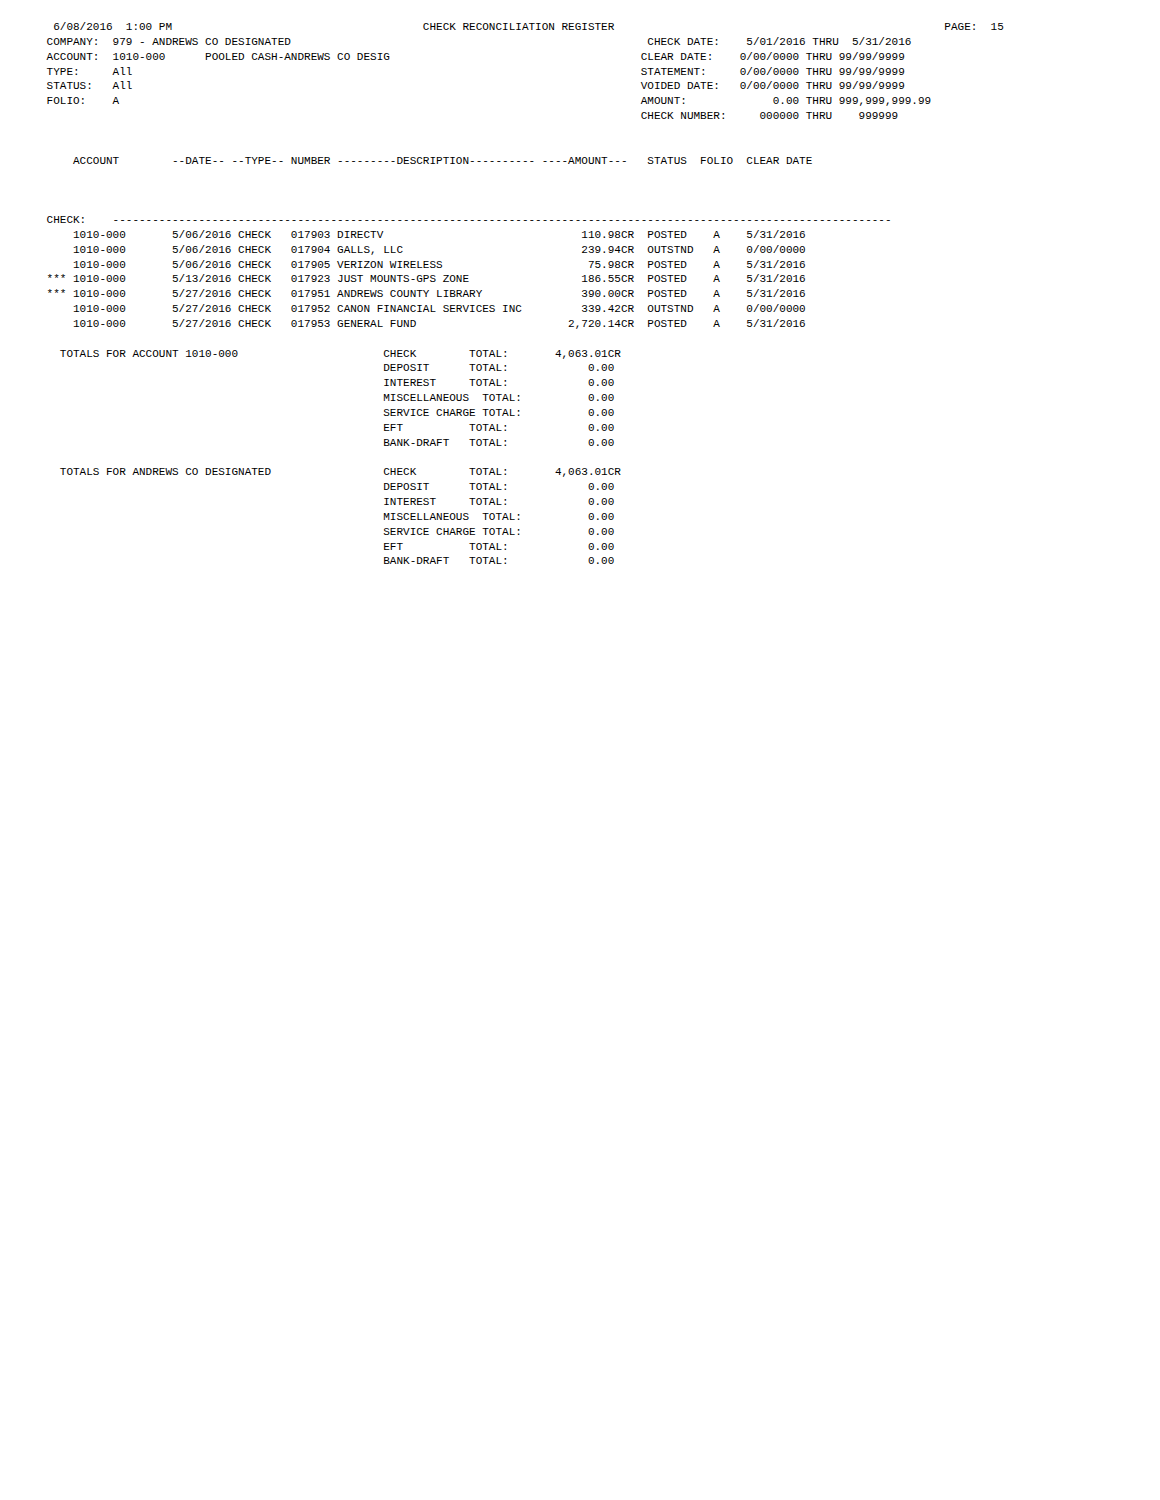6/08/2016  1:00 PM                                      CHECK RECONCILIATION REGISTER                                                  PAGE:  15
 COMPANY:  979 - ANDREWS CO DESIGNATED                                                      CHECK DATE:    5/01/2016 THRU  5/31/2016
 ACCOUNT:  1010-000      POOLED CASH-ANDREWS CO DESIG                                      CLEAR DATE:    0/00/0000 THRU 99/99/9999
 TYPE:     All                                                                             STATEMENT:     0/00/0000 THRU 99/99/9999
 STATUS:   All                                                                             VOIDED DATE:   0/00/0000 THRU 99/99/9999
 FOLIO:    A                                                                               AMOUNT:             0.00 THRU 999,999,999.99
                                                                                           CHECK NUMBER:     000000 THRU    999999


     ACCOUNT        --DATE-- --TYPE-- NUMBER ---------DESCRIPTION---------- ----AMOUNT---   STATUS  FOLIO  CLEAR DATE



 CHECK:    ----------------------------------------------------------------------------------------------------------------------
     1010-000       5/06/2016 CHECK   017903 DIRECTV                              110.98CR  POSTED    A    5/31/2016
     1010-000       5/06/2016 CHECK   017904 GALLS, LLC                           239.94CR  OUTSTND   A    0/00/0000
     1010-000       5/06/2016 CHECK   017905 VERIZON WIRELESS                      75.98CR  POSTED    A    5/31/2016
 *** 1010-000       5/13/2016 CHECK   017923 JUST MOUNTS-GPS ZONE                 186.55CR  POSTED    A    5/31/2016
 *** 1010-000       5/27/2016 CHECK   017951 ANDREWS COUNTY LIBRARY               390.00CR  POSTED    A    5/31/2016
     1010-000       5/27/2016 CHECK   017952 CANON FINANCIAL SERVICES INC         339.42CR  OUTSTND   A    0/00/0000
     1010-000       5/27/2016 CHECK   017953 GENERAL FUND                       2,720.14CR  POSTED    A    5/31/2016

   TOTALS FOR ACCOUNT 1010-000                      CHECK        TOTAL:       4,063.01CR
                                                    DEPOSIT      TOTAL:            0.00
                                                    INTEREST     TOTAL:            0.00
                                                    MISCELLANEOUS  TOTAL:          0.00
                                                    SERVICE CHARGE TOTAL:          0.00
                                                    EFT          TOTAL:            0.00
                                                    BANK-DRAFT   TOTAL:            0.00

   TOTALS FOR ANDREWS CO DESIGNATED                 CHECK        TOTAL:       4,063.01CR
                                                    DEPOSIT      TOTAL:            0.00
                                                    INTEREST     TOTAL:            0.00
                                                    MISCELLANEOUS  TOTAL:          0.00
                                                    SERVICE CHARGE TOTAL:          0.00
                                                    EFT          TOTAL:            0.00
                                                    BANK-DRAFT   TOTAL:            0.00